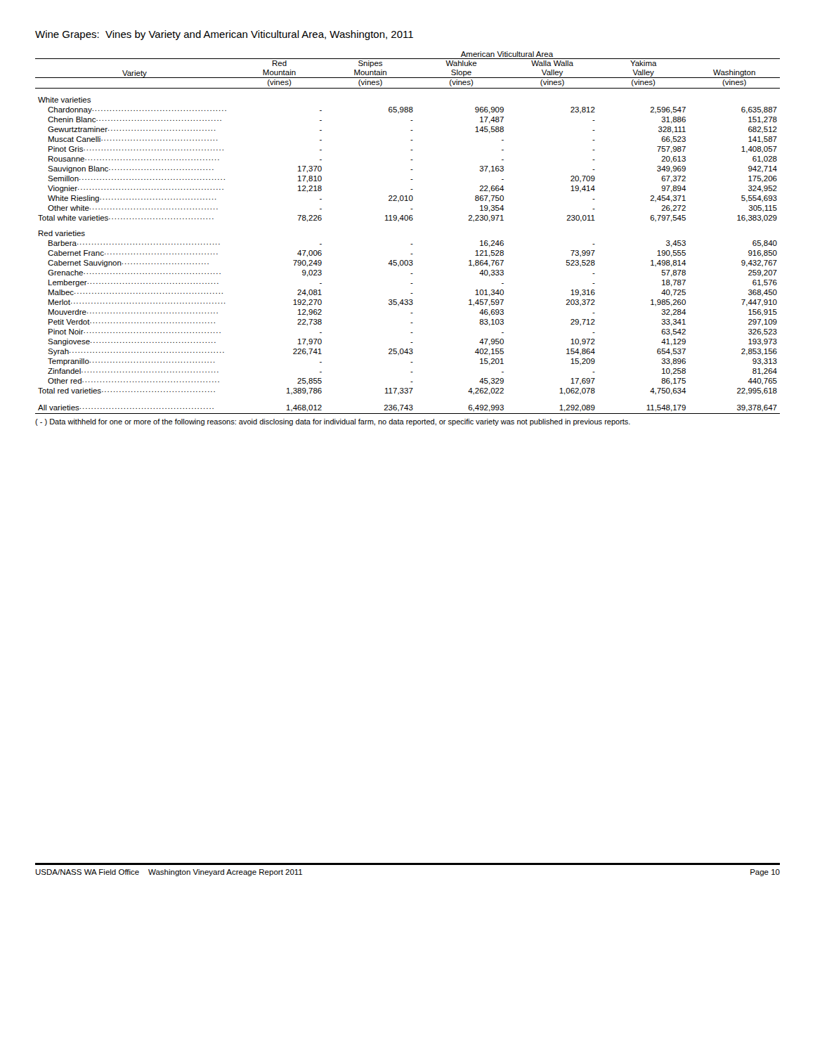Wine Grapes: Vines by Variety and American Viticultural Area, Washington, 2011
| | American Viticultural Area |
| --- | --- |
| Variety | Red Mountain | Snipes Mountain | Wahluke Slope | Walla Walla Valley | Yakima Valley | Washington |
| | (vines) | (vines) | (vines) | (vines) | (vines) | (vines) |
| White varieties | | | | | | |
| Chardonnay .............................................. | - | 65,988 | 966,909 | 23,812 | 2,596,547 | 6,635,887 |
| Chenin Blanc ........................................... | - | - | 17,487 | - | 31,886 | 151,278 |
| Gewurtztraminer ..................................... | - | - | 145,588 | - | 328,111 | 682,512 |
| Muscat Canelli ........................................ | - | - | - | - | 66,523 | 141,587 |
| Pinot Gris ................................................ | - | - | - | - | 757,987 | 1,408,057 |
| Rousanne .............................................. | - | - | - | - | 20,613 | 61,028 |
| Sauvignon Blanc .................................... | 17,370 | - | 37,163 | - | 349,969 | 942,714 |
| Semillon .................................................. | 17,810 | - | - | 20,709 | 67,372 | 175,206 |
| Viognier .................................................. | 12,218 | - | 22,664 | 19,414 | 97,894 | 324,952 |
| White Riesling ........................................ | - | 22,010 | 867,750 | - | 2,454,371 | 5,554,693 |
| Other white ............................................ | - | - | 19,354 | - | 26,272 | 305,115 |
| Total white varieties .................................... | 78,226 | 119,406 | 2,230,971 | 230,011 | 6,797,545 | 16,383,029 |
| Red varieties | | | | | | |
| Barbera ................................................. | - | - | 16,246 | - | 3,453 | 65,840 |
| Cabernet Franc ....................................... | 47,006 | - | 121,528 | 73,997 | 190,555 | 916,850 |
| Cabernet Sauvignon .............................. | 790,249 | 45,003 | 1,864,767 | 523,528 | 1,498,814 | 9,432,767 |
| Grenache ............................................... | 9,023 | - | 40,333 | - | 57,878 | 259,207 |
| Lemberger ............................................. | - | - | - | - | 18,787 | 61,576 |
| Malbec ................................................... | 24,081 | - | 101,340 | 19,316 | 40,725 | 368,450 |
| Merlot ..................................................... | 192,270 | 35,433 | 1,457,597 | 203,372 | 1,985,260 | 7,447,910 |
| Mouverdre ............................................. | 12,962 | - | 46,693 | - | 32,284 | 156,915 |
| Petit Verdot ........................................... | 22,738 | - | 83,103 | 29,712 | 33,341 | 297,109 |
| Pinot Noir ............................................... | - | - | - | - | 63,542 | 326,523 |
| Sangiovese ........................................... | 17,970 | - | 47,950 | 10,972 | 41,129 | 193,973 |
| Syrah ..................................................... | 226,741 | 25,043 | 402,155 | 154,864 | 654,537 | 2,853,156 |
| Tempranillo ........................................... | - | - | 15,201 | 15,209 | 33,896 | 93,313 |
| Zinfandel ............................................... | - | - | - | - | 10,258 | 81,264 |
| Other red ............................................... | 25,855 | - | 45,329 | 17,697 | 86,175 | 440,765 |
| Total red varieties ....................................... | 1,389,786 | 117,337 | 4,262,022 | 1,062,078 | 4,750,634 | 22,995,618 |
| All varieties .............................................. | 1,468,012 | 236,743 | 6,492,993 | 1,292,089 | 11,548,179 | 39,378,647 |
( - ) Data withheld for one or more of the following reasons: avoid disclosing data for individual farm, no data reported, or specific variety was not published in previous reports.
USDA/NASS WA Field Office Washington Vineyard Acreage Report 2011 Page 10